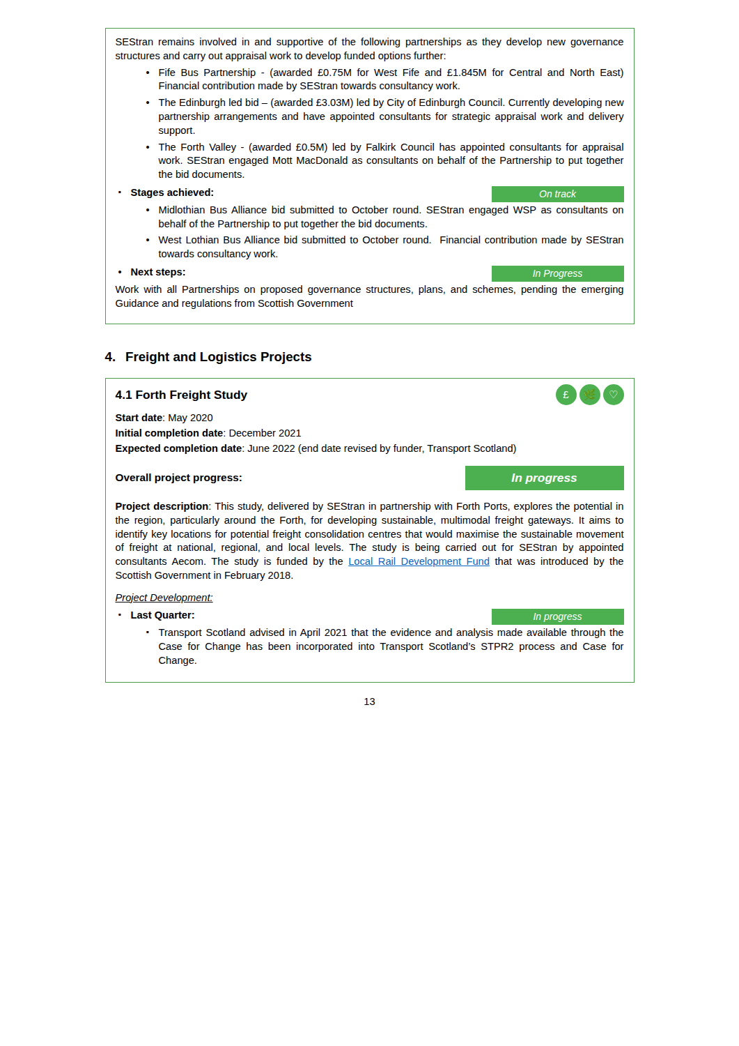SEStran remains involved in and supportive of the following partnerships as they develop new governance structures and carry out appraisal work to develop funded options further:
Fife Bus Partnership - (awarded £0.75M for West Fife and £1.845M for Central and North East) Financial contribution made by SEStran towards consultancy work.
The Edinburgh led bid – (awarded £3.03M) led by City of Edinburgh Council. Currently developing new partnership arrangements and have appointed consultants for strategic appraisal work and delivery support.
The Forth Valley - (awarded £0.5M) led by Falkirk Council has appointed consultants for appraisal work. SEStran engaged Mott MacDonald as consultants on behalf of the Partnership to put together the bid documents.
Stages achieved:
On track
Midlothian Bus Alliance bid submitted to October round. SEStran engaged WSP as consultants on behalf of the Partnership to put together the bid documents.
West Lothian Bus Alliance bid submitted to October round. Financial contribution made by SEStran towards consultancy work.
Next steps:
In Progress
Work with all Partnerships on proposed governance structures, plans, and schemes, pending the emerging Guidance and regulations from Scottish Government
4. Freight and Logistics Projects
£🌿♡
4.1 Forth Freight Study
Start date: May 2020
Initial completion date: December 2021
Expected completion date: June 2022 (end date revised by funder, Transport Scotland)
Overall project progress:
In progress
Project description: This study, delivered by SEStran in partnership with Forth Ports, explores the potential in the region, particularly around the Forth, for developing sustainable, multimodal freight gateways. It aims to identify key locations for potential freight consolidation centres that would maximise the sustainable movement of freight at national, regional, and local levels. The study is being carried out for SEStran by appointed consultants Aecom. The study is funded by the Local Rail Development Fund that was introduced by the Scottish Government in February 2018.
Project Development:
Last Quarter:
In progress
Transport Scotland advised in April 2021 that the evidence and analysis made available through the Case for Change has been incorporated into Transport Scotland’s STPR2 process and Case for Change.
13